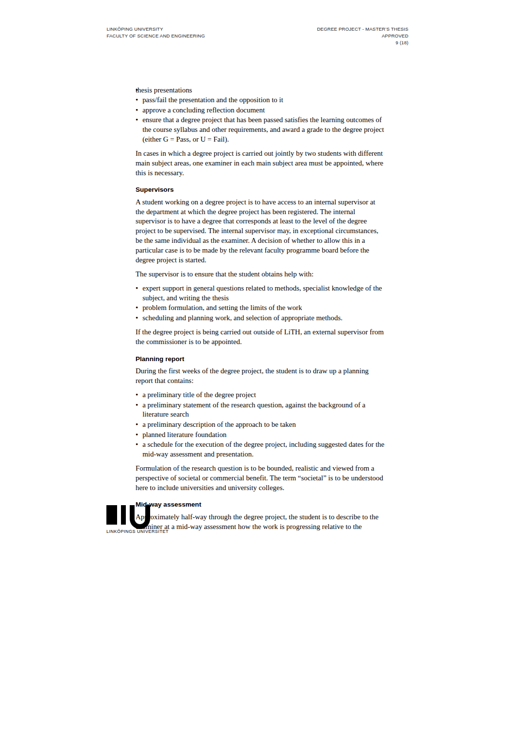LINKÖPING UNIVERSITY
FACULTY OF SCIENCE AND ENGINEERING
DEGREE PROJECT - MASTER’S THESIS
APPROVED
9 (18)
thesis presentations
pass/fail the presentation and the opposition to it
approve a concluding reflection document
ensure that a degree project that has been passed satisfies the learning outcomes of the course syllabus and other requirements, and award a grade to the degree project (either G = Pass, or U = Fail).
In cases in which a degree project is carried out jointly by two students with different main subject areas, one examiner in each main subject area must be appointed, where this is necessary.
Supervisors
A student working on a degree project is to have access to an internal supervisor at the department at which the degree project has been registered. The internal supervisor is to have a degree that corresponds at least to the level of the degree project to be supervised. The internal supervisor may, in exceptional circumstances, be the same individual as the examiner. A decision of whether to allow this in a particular case is to be made by the relevant faculty programme board before the degree project is started.
The supervisor is to ensure that the student obtains help with:
expert support in general questions related to methods, specialist knowledge of the subject, and writing the thesis
problem formulation, and setting the limits of the work
scheduling and planning work, and selection of appropriate methods.
If the degree project is being carried out outside of LiTH, an external supervisor from the commissioner is to be appointed.
Planning report
During the first weeks of the degree project, the student is to draw up a planning report that contains:
a preliminary title of the degree project
a preliminary statement of the research question, against the background of a literature search
a preliminary description of the approach to be taken
planned literature foundation
a schedule for the execution of the degree project, including suggested dates for the mid-way assessment and presentation.
Formulation of the research question is to be bounded, realistic and viewed from a perspective of societal or commercial benefit. The term “societal” is to be understood here to include universities and university colleges.
Mid-way assessment
Approximately half-way through the degree project, the student is to describe to the examiner at a mid-way assessment how the work is progressing relative to the
LINKÖPINGS UNIVERSITET